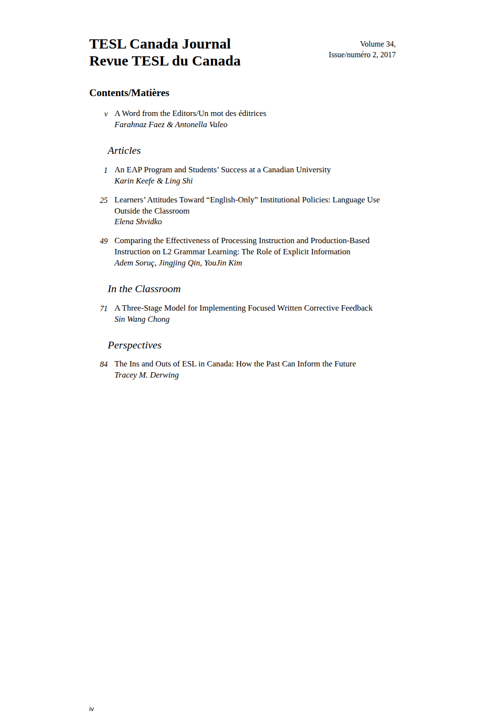TESL Canada Journal Revue TESL du Canada
Volume 34, Issue/numéro 2, 2017
Contents/Matières
v A Word from the Editors/Un mot des éditrices Farahnaz Faez & Antonella Valeo
Articles
1 An EAP Program and Students’ Success at a Canadian University Karin Keefe & Ling Shi
25 Learners’ Attitudes Toward “English-Only” Institutional Policies: Language Use Outside the Classroom Elena Shvidko
49 Comparing the Effectiveness of Processing Instruction and Production-Based Instruction on L2 Grammar Learning: The Role of Explicit Information Adem Soruç, Jingjing Qin, YouJin Kim
In the Classroom
71 A Three-Stage Model for Implementing Focused Written Corrective Feedback Sin Wang Chong
Perspectives
84 The Ins and Outs of ESL in Canada: How the Past Can Inform the Future Tracey M. Derwing
iv